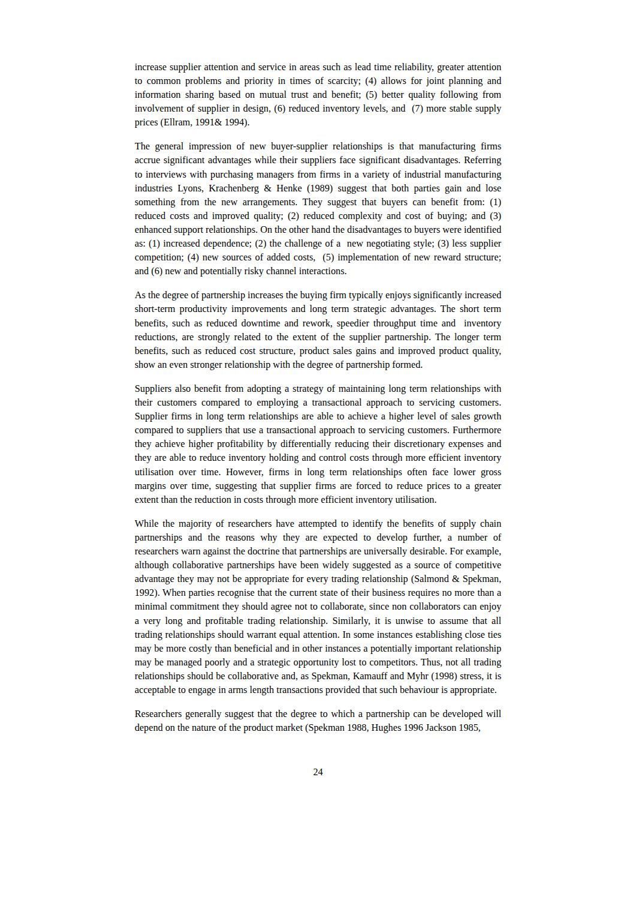increase supplier attention and service in areas such as lead time reliability, greater attention to common problems and priority in times of scarcity; (4) allows for joint planning and information sharing based on mutual trust and benefit; (5) better quality following from involvement of supplier in design, (6) reduced inventory levels, and (7) more stable supply prices (Ellram, 1991& 1994).
The general impression of new buyer-supplier relationships is that manufacturing firms accrue significant advantages while their suppliers face significant disadvantages. Referring to interviews with purchasing managers from firms in a variety of industrial manufacturing industries Lyons, Krachenberg & Henke (1989) suggest that both parties gain and lose something from the new arrangements. They suggest that buyers can benefit from: (1) reduced costs and improved quality; (2) reduced complexity and cost of buying; and (3) enhanced support relationships. On the other hand the disadvantages to buyers were identified as: (1) increased dependence; (2) the challenge of a new negotiating style; (3) less supplier competition; (4) new sources of added costs, (5) implementation of new reward structure; and (6) new and potentially risky channel interactions.
As the degree of partnership increases the buying firm typically enjoys significantly increased short-term productivity improvements and long term strategic advantages. The short term benefits, such as reduced downtime and rework, speedier throughput time and inventory reductions, are strongly related to the extent of the supplier partnership. The longer term benefits, such as reduced cost structure, product sales gains and improved product quality, show an even stronger relationship with the degree of partnership formed.
Suppliers also benefit from adopting a strategy of maintaining long term relationships with their customers compared to employing a transactional approach to servicing customers. Supplier firms in long term relationships are able to achieve a higher level of sales growth compared to suppliers that use a transactional approach to servicing customers. Furthermore they achieve higher profitability by differentially reducing their discretionary expenses and they are able to reduce inventory holding and control costs through more efficient inventory utilisation over time. However, firms in long term relationships often face lower gross margins over time, suggesting that supplier firms are forced to reduce prices to a greater extent than the reduction in costs through more efficient inventory utilisation.
While the majority of researchers have attempted to identify the benefits of supply chain partnerships and the reasons why they are expected to develop further, a number of researchers warn against the doctrine that partnerships are universally desirable. For example, although collaborative partnerships have been widely suggested as a source of competitive advantage they may not be appropriate for every trading relationship (Salmond & Spekman, 1992). When parties recognise that the current state of their business requires no more than a minimal commitment they should agree not to collaborate, since non collaborators can enjoy a very long and profitable trading relationship. Similarly, it is unwise to assume that all trading relationships should warrant equal attention. In some instances establishing close ties may be more costly than beneficial and in other instances a potentially important relationship may be managed poorly and a strategic opportunity lost to competitors. Thus, not all trading relationships should be collaborative and, as Spekman, Kamauff and Myhr (1998) stress, it is acceptable to engage in arms length transactions provided that such behaviour is appropriate.
Researchers generally suggest that the degree to which a partnership can be developed will depend on the nature of the product market (Spekman 1988, Hughes 1996 Jackson 1985,
24